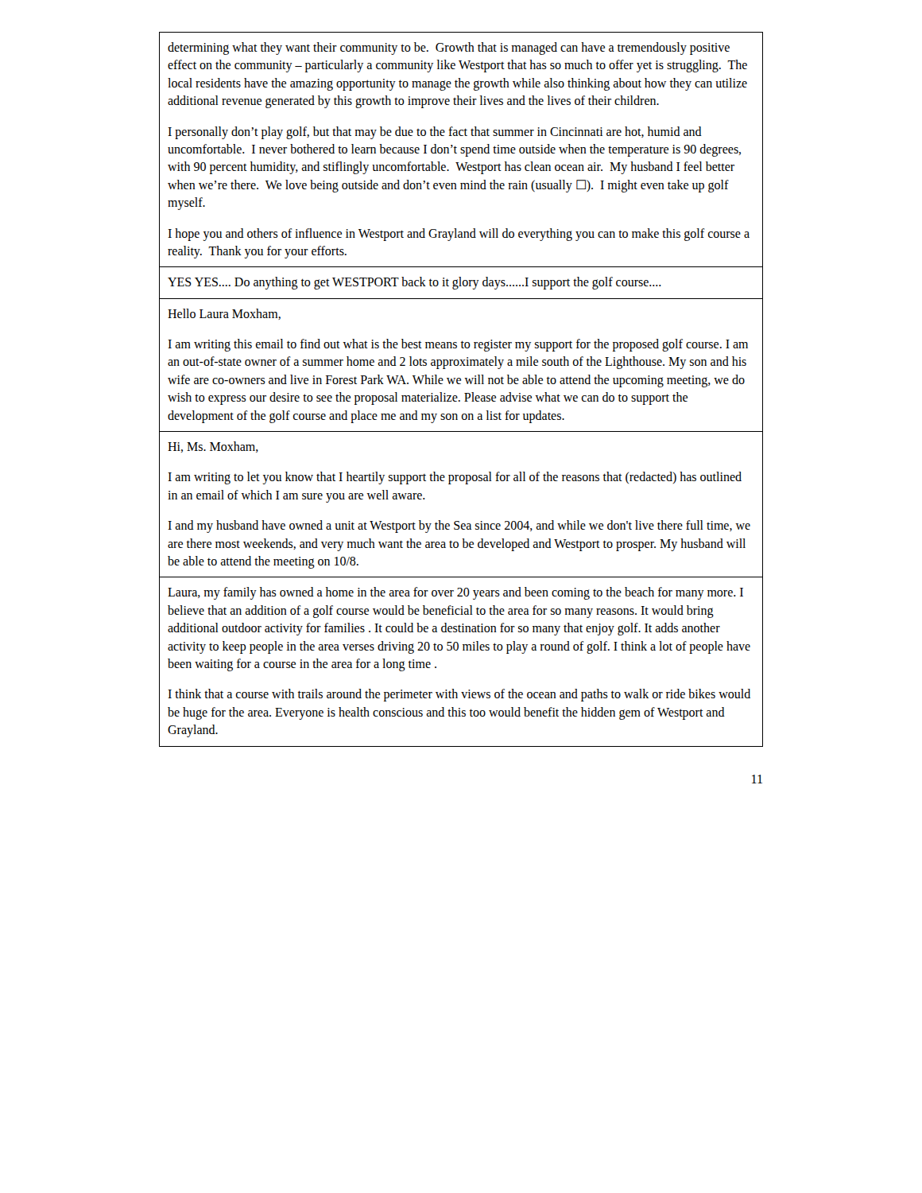| determining what they want their community to be. Growth that is managed can have a tremendously positive effect on the community – particularly a community like Westport that has so much to offer yet is struggling. The local residents have the amazing opportunity to manage the growth while also thinking about how they can utilize additional revenue generated by this growth to improve their lives and the lives of their children. I personally don’t play golf, but that may be due to the fact that summer in Cincinnati are hot, humid and uncomfortable. I never bothered to learn because I don’t spend time outside when the temperature is 90 degrees, with 90 percent humidity, and stiflingly uncomfortable. Westport has clean ocean air. My husband I feel better when we’re there. We love being outside and don’t even mind the rain (usually ☐). I might even take up golf myself. I hope you and others of influence in Westport and Grayland will do everything you can to make this golf course a reality. Thank you for your efforts. |
| YES YES.... Do anything to get WESTPORT back to it glory days......I support the golf course.... |
| Hello Laura Moxham, I am writing this email to find out what is the best means to register my support for the proposed golf course. I am an out-of-state owner of a summer home and 2 lots approximately a mile south of the Lighthouse. My son and his wife are co-owners and live in Forest Park WA. While we will not be able to attend the upcoming meeting, we do wish to express our desire to see the proposal materialize. Please advise what we can do to support the development of the golf course and place me and my son on a list for updates. |
| Hi, Ms. Moxham, I am writing to let you know that I heartily support the proposal for all of the reasons that (redacted) has outlined in an email of which I am sure you are well aware. I and my husband have owned a unit at Westport by the Sea since 2004, and while we don't live there full time, we are there most weekends, and very much want the area to be developed and Westport to prosper. My husband will be able to attend the meeting on 10/8. |
| Laura, my family has owned a home in the area for over 20 years and been coming to the beach for many more. I believe that an addition of a golf course would be beneficial to the area for so many reasons. It would bring additional outdoor activity for families . It could be a destination for so many that enjoy golf. It adds another activity to keep people in the area verses driving 20 to 50 miles to play a round of golf. I think a lot of people have been waiting for a course in the area for a long time . I think that a course with trails around the perimeter with views of the ocean and paths to walk or ride bikes would be huge for the area. Everyone is health conscious and this too would benefit the hidden gem of Westport and Grayland. |
11